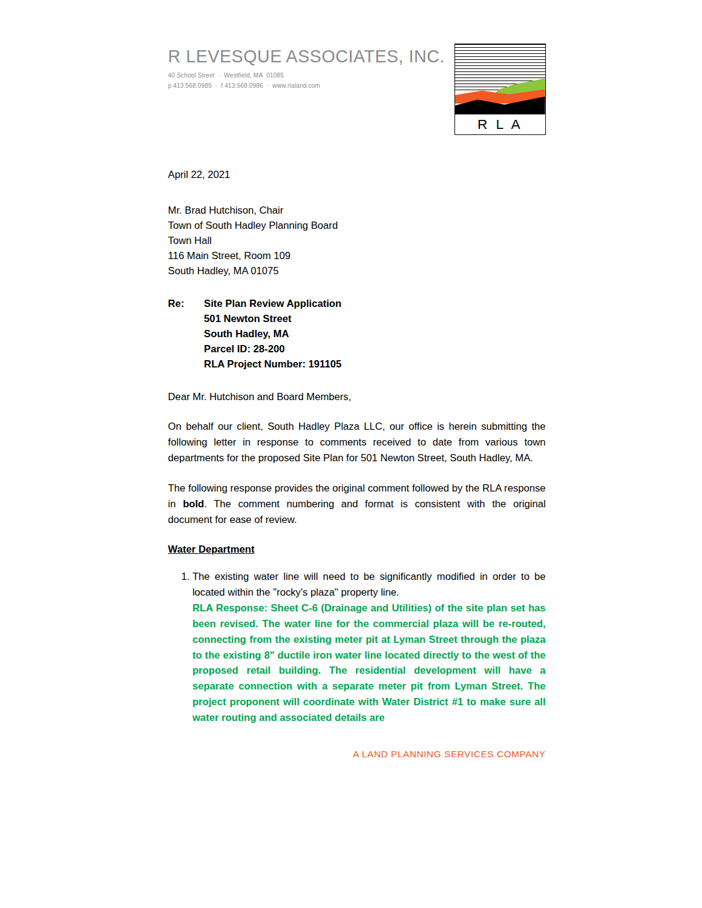R LEVESQUE ASSOCIATES, INC.
40 School Street · Westfield, MA 01085
p 413.568.0985 · f 413.568.0986 · www.rlaland.com
R L A
April 22, 2021
Mr. Brad Hutchison, Chair
Town of South Hadley Planning Board
Town Hall
116 Main Street, Room 109
South Hadley, MA 01075
Re:
Site Plan Review Application
501 Newton Street
South Hadley, MA
Parcel ID: 28-200
RLA Project Number: 191105
Dear Mr. Hutchison and Board Members,
On behalf our client, South Hadley Plaza LLC, our office is herein submitting the following letter in response to comments received to date from various town departments for the proposed Site Plan for 501 Newton Street, South Hadley, MA.
The following response provides the original comment followed by the RLA response in bold. The comment numbering and format is consistent with the original document for ease of review.
Water Department
The existing water line will need to be significantly modified in order to be located within the "rocky's plaza" property line.
RLA Response: Sheet C-6 (Drainage and Utilities) of the site plan set has been revised. The water line for the commercial plaza will be re-routed, connecting from the existing meter pit at Lyman Street through the plaza to the existing 8" ductile iron water line located directly to the west of the proposed retail building. The residential development will have a separate connection with a separate meter pit from Lyman Street. The project proponent will coordinate with Water District #1 to make sure all water routing and associated details are
A LAND PLANNING SERVICES COMPANY